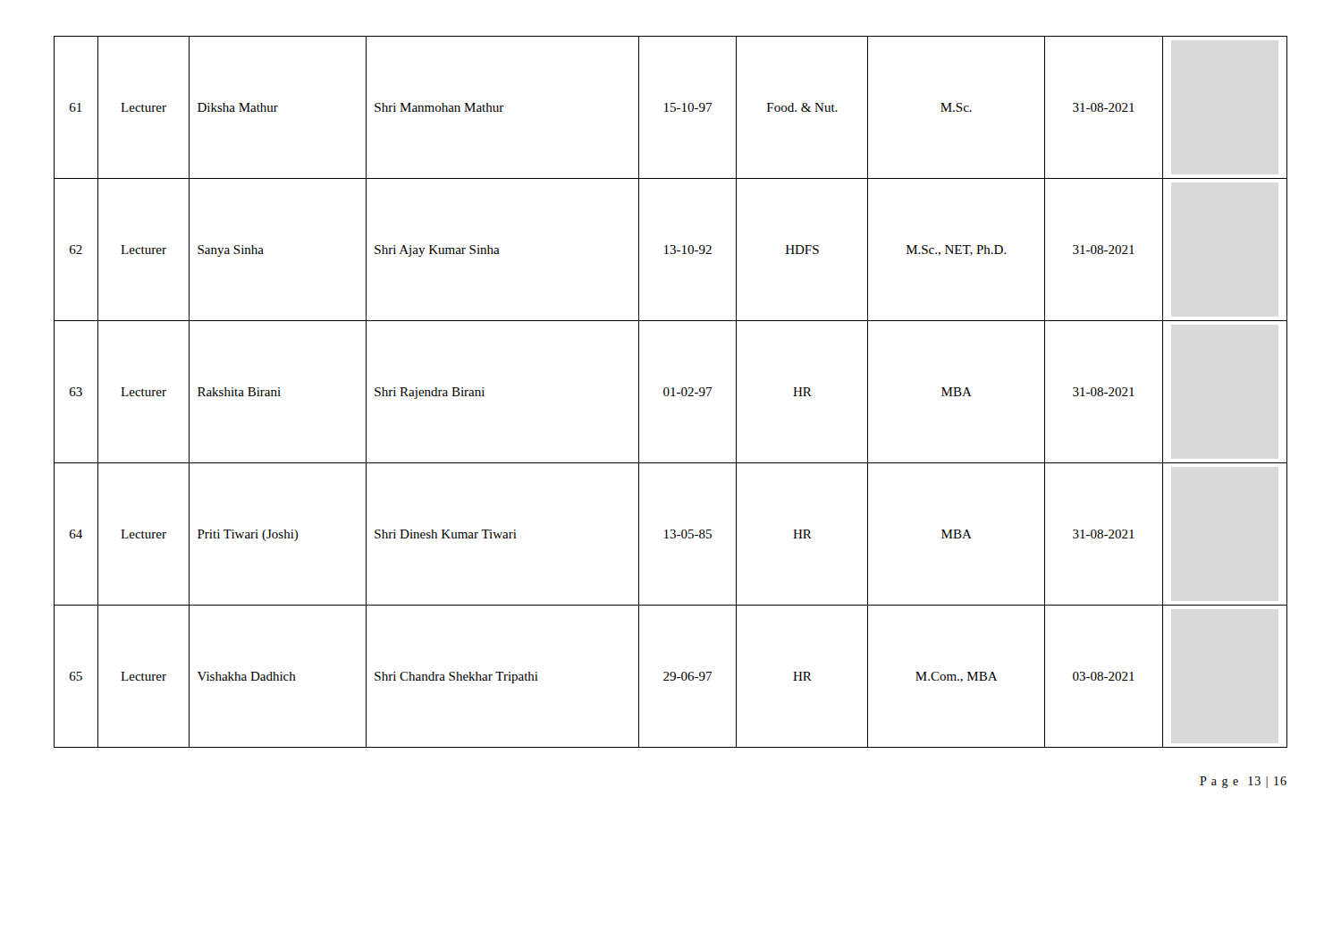| 61 | Lecturer | Diksha Mathur | Shri Manmohan Mathur | 15-10-97 | Food. & Nut. | M.Sc. | 31-08-2021 | |
| 62 | Lecturer | Sanya Sinha | Shri Ajay Kumar Sinha | 13-10-92 | HDFS | M.Sc., NET, Ph.D. | 31-08-2021 | |
| 63 | Lecturer | Rakshita Birani | Shri Rajendra Birani | 01-02-97 | HR | MBA | 31-08-2021 | |
| 64 | Lecturer | Priti Tiwari (Joshi) | Shri Dinesh Kumar Tiwari | 13-05-85 | HR | MBA | 31-08-2021 | |
| 65 | Lecturer | Vishakha Dadhich | Shri Chandra Shekhar Tripathi | 29-06-97 | HR | M.Com., MBA | 03-08-2021 | |
P a g e 13 | 16